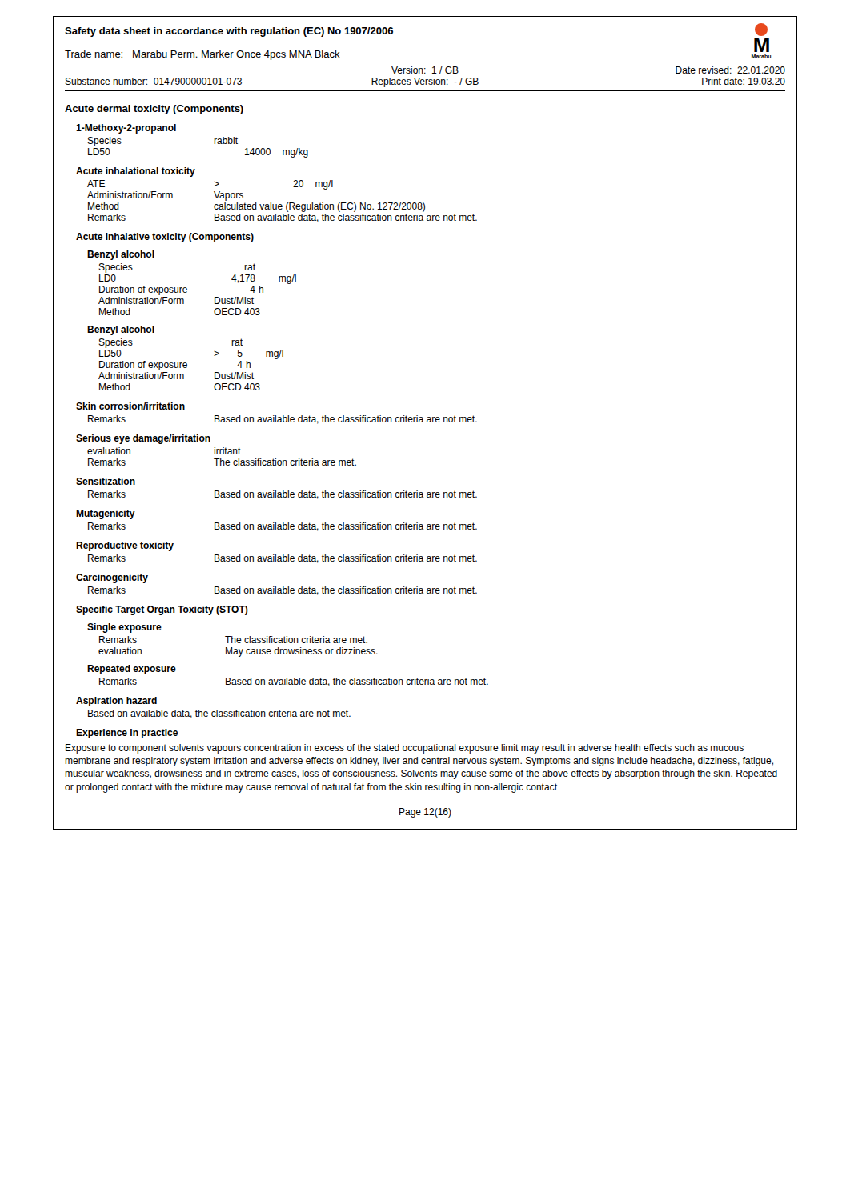M
Marabu
Safety data sheet in accordance with regulation (EC) No 1907/2006
Trade name: Marabu Perm. Marker Once 4pcs MNA Black
| | Version: 1 / GB | Date revised: 22.01.2020 |
| Substance number: 0147900000101-073 | Replaces Version: - / GB | Print date: 19.03.20 |
Acute dermal toxicity (Components)
1-Methoxy-2-propanol
| Species | rabbit | | |
| LD50 | | 14000 | mg/kg |
Acute inhalational toxicity
| ATE | > | 20 | mg/l |
| Administration/Form | Vapors |
| Method | calculated value (Regulation (EC) No. 1272/2008) |
| Remarks | Based on available data, the classification criteria are not met. |
Acute inhalative toxicity (Components)
Benzyl alcohol
| Species | | rat | | |
| LD0 | | 4,178 | | mg/l |
| Duration of exposure | | 4 | h | |
| Administration/Form | Dust/Mist |
| Method | OECD 403 |
Benzyl alcohol
| Species | | rat | | |
| LD50 | > | 5 | | mg/l |
| Duration of exposure | | 4 | h | |
| Administration/Form | Dust/Mist |
| Method | OECD 403 |
Skin corrosion/irritation
| Remarks | Based on available data, the classification criteria are not met. |
Serious eye damage/irritation
| evaluation | irritant |
| Remarks | The classification criteria are met. |
Sensitization
| Remarks | Based on available data, the classification criteria are not met. |
Mutagenicity
| Remarks | Based on available data, the classification criteria are not met. |
Reproductive toxicity
| Remarks | Based on available data, the classification criteria are not met. |
Carcinogenicity
| Remarks | Based on available data, the classification criteria are not met. |
Specific Target Organ Toxicity (STOT)
Single exposure
| Remarks | The classification criteria are met. |
| evaluation | May cause drowsiness or dizziness. |
Repeated exposure
| Remarks | Based on available data, the classification criteria are not met. |
Aspiration hazard
Based on available data, the classification criteria are not met.
Experience in practice
Exposure to component solvents vapours concentration in excess of the stated occupational exposure limit may result in adverse health effects such as mucous membrane and respiratory system irritation and adverse effects on kidney, liver and central nervous system. Symptoms and signs include headache, dizziness, fatigue, muscular weakness, drowsiness and in extreme cases, loss of consciousness. Solvents may cause some of the above effects by absorption through the skin. Repeated or prolonged contact with the mixture may cause removal of natural fat from the skin resulting in non-allergic contact
Page 12(16)